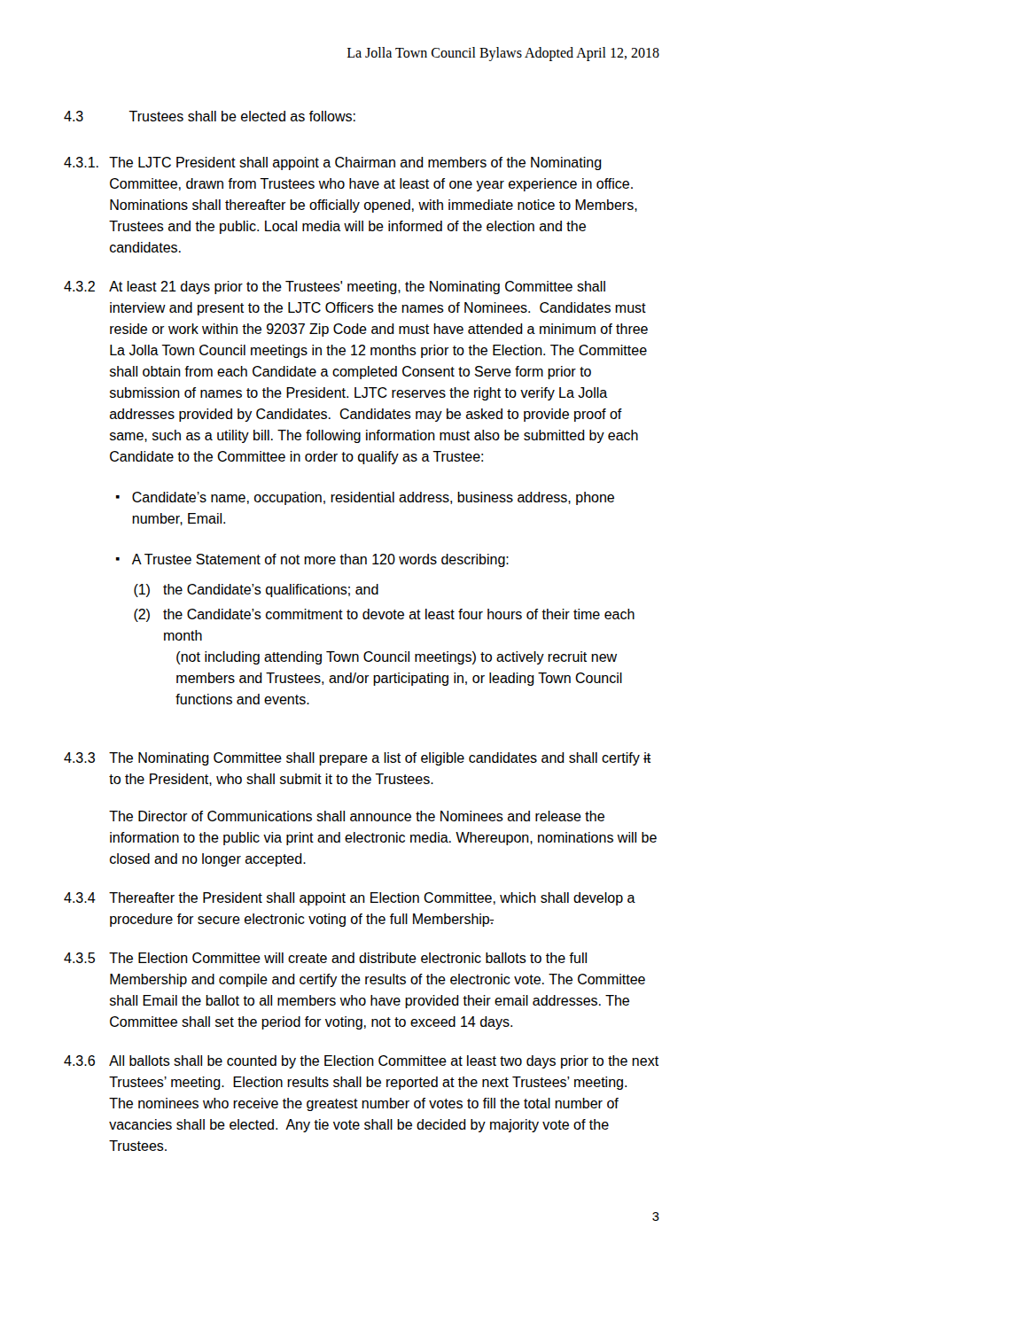La Jolla Town Council Bylaws Adopted April 12, 2018
4.3
Trustees shall be elected as follows:
4.3.1.
The LJTC President shall appoint a Chairman and members of the Nominating Committee, drawn from Trustees who have at least of one year experience in office. Nominations shall thereafter be officially opened, with immediate notice to Members, Trustees and the public. Local media will be informed of the election and the candidates.
4.3.2
At least 21 days prior to the Trustees' meeting, the Nominating Committee shall interview and present to the LJTC Officers the names of Nominees. Candidates must reside or work within the 92037 Zip Code and must have attended a minimum of three La Jolla Town Council meetings in the 12 months prior to the Election. The Committee shall obtain from each Candidate a completed Consent to Serve form prior to submission of names to the President. LJTC reserves the right to verify La Jolla addresses provided by Candidates. Candidates may be asked to provide proof of same, such as a utility bill. The following information must also be submitted by each Candidate to the Committee in order to qualify as a Trustee:
Candidate’s name, occupation, residential address, business address, phone number, Email.
A Trustee Statement of not more than 120 words describing:
the Candidate’s qualifications; and
the Candidate’s commitment to devote at least four hours of their time each month (not including attending Town Council meetings) to actively recruit new members and Trustees, and/or participating in, or leading Town Council functions and events.
4.3.3
The Nominating Committee shall prepare a list of eligible candidates and shall certify it to the President, who shall submit it to the Trustees.
The Director of Communications shall announce the Nominees and release the information to the public via print and electronic media. Whereupon, nominations will be closed and no longer accepted.
4.3.4
Thereafter the President shall appoint an Election Committee, which shall develop a procedure for secure electronic voting of the full Membership.
4.3.5
The Election Committee will create and distribute electronic ballots to the full Membership and compile and certify the results of the electronic vote. The Committee shall Email the ballot to all members who have provided their email addresses. The Committee shall set the period for voting, not to exceed 14 days.
4.3.6
All ballots shall be counted by the Election Committee at least two days prior to the next Trustees’ meeting. Election results shall be reported at the next Trustees’ meeting. The nominees who receive the greatest number of votes to fill the total number of vacancies shall be elected. Any tie vote shall be decided by majority vote of the Trustees.
3